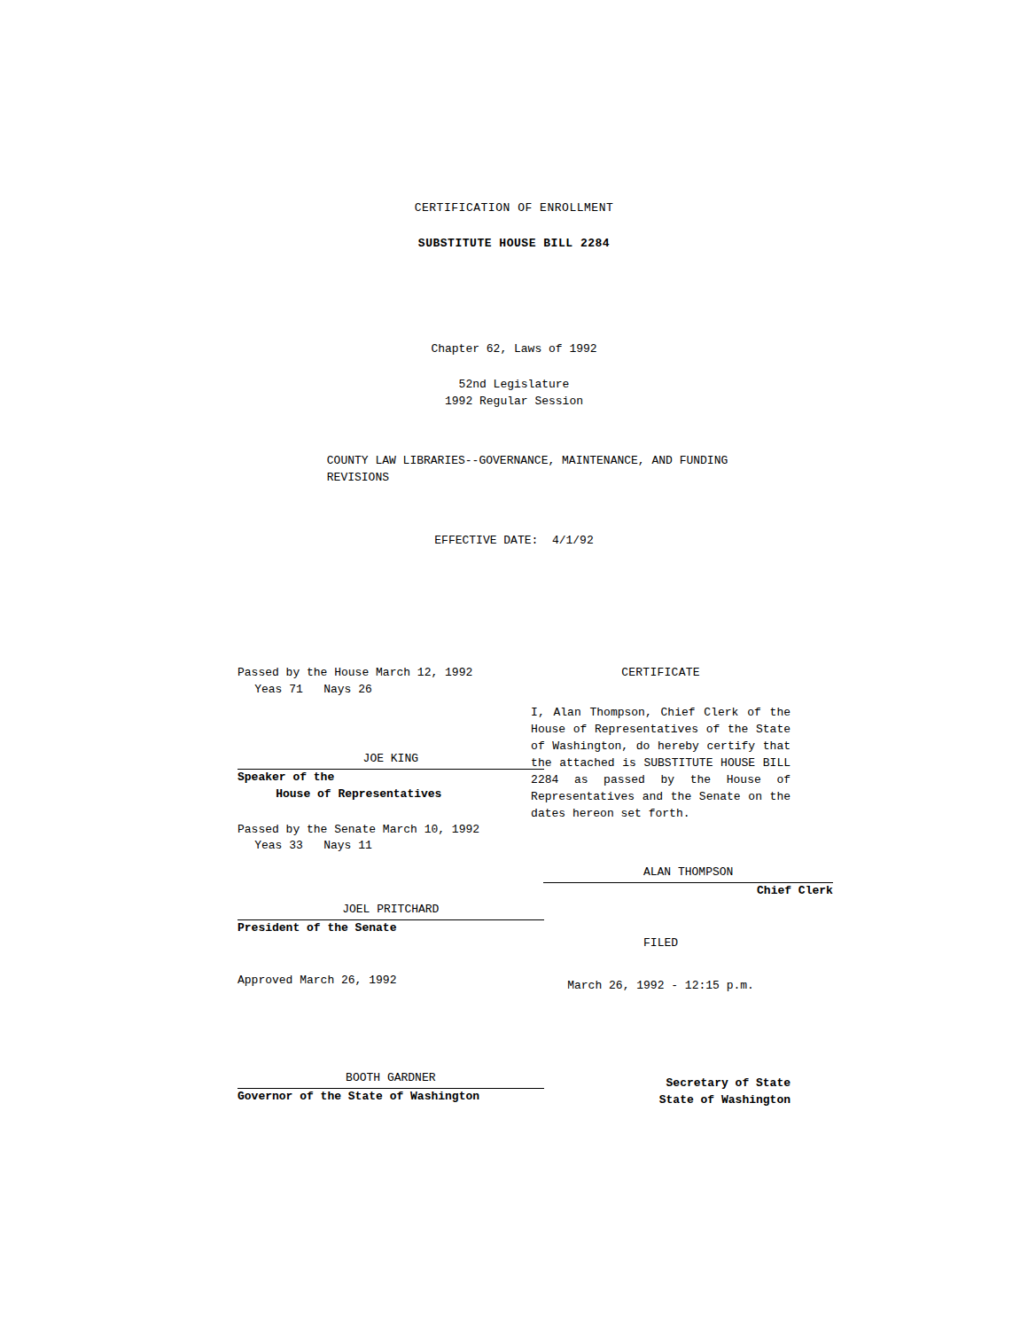CERTIFICATION OF ENROLLMENT
SUBSTITUTE HOUSE BILL 2284
Chapter 62, Laws of 1992
52nd Legislature
1992 Regular Session
COUNTY LAW LIBRARIES--GOVERNANCE, MAINTENANCE, AND FUNDING
REVISIONS
EFFECTIVE DATE: 4/1/92
| Passed by the House March 12, 1992 Yeas 71 Nays 26 JOE KING Speaker of the House of Representatives Passed by the Senate March 10, 1992 Yeas 33 Nays 11 JOEL PRITCHARD President of the Senate Approved March 26, 1992 BOOTH GARDNER Governor of the State of Washington | | CERTIFICATE I, Alan Thompson, Chief Clerk of the House of Representatives of the State of Washington, do hereby certify that the attached is SUBSTITUTE HOUSE BILL 2284 as passed by the House of Representatives and the Senate on the dates hereon set forth. ALAN THOMPSON Chief Clerk FILED March 26, 1992 - 12:15 p.m. Secretary of State State of Washington |